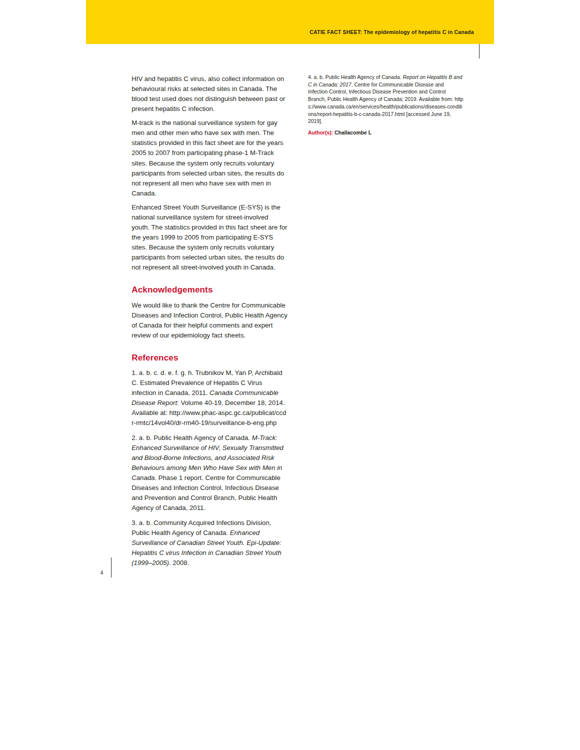CATIE FACT SHEET: The epidemiology of hepatitis C in Canada
HIV and hepatitis C virus, also collect information on behavioural risks at selected sites in Canada. The blood test used does not distinguish between past or present hepatitis C infection.
M-track is the national surveillance system for gay men and other men who have sex with men. The statistics provided in this fact sheet are for the years 2005 to 2007 from participating phase-1 M-Track sites. Because the system only recruits voluntary participants from selected urban sites, the results do not represent all men who have sex with men in Canada.
Enhanced Street Youth Surveillance (E-SYS) is the national surveillance system for street-involved youth. The statistics provided in this fact sheet are for the years 1999 to 2005 from participating E-SYS sites. Because the system only recruits voluntary participants from selected urban sites, the results do not represent all street-involved youth in Canada.
Acknowledgements
We would like to thank the Centre for Communicable Diseases and Infection Control, Public Health Agency of Canada for their helpful comments and expert review of our epidemiology fact sheets.
References
1. a. b. c. d. e. f. g. h. Trubnikov M, Yan P, Archibald C. Estimated Prevalence of Hepatitis C Virus infection in Canada, 2011. Canada Communicable Disease Report: Volume 40-19, December 18, 2014. Available at: http://www.phac-aspc.gc.ca/publicat/ccdr-rmtc/14vol40/dr-rm40-19/surveillance-b-eng.php
2. a. b. Public Health Agency of Canada. M-Track: Enhanced Surveillance of HIV, Sexually Transmitted and Blood-Borne Infections, and Associated Risk Behaviours among Men Who Have Sex with Men in Canada. Phase 1 report. Centre for Communicable Diseases and Infection Control, Infectious Disease and Prevention and Control Branch, Public Health Agency of Canada, 2011.
3. a. b. Community Acquired Infections Division, Public Health Agency of Canada. Enhanced Surveillance of Canadian Street Youth. Epi-Update: Hepatitis C virus Infection in Canadian Street Youth (1999–2005). 2008.
4. a. b. Public Health Agency of Canada. Report on Hepatitis B and C in Canada: 2017. Centre for Communicable Disease and Infection Control, Infectious Disease Prevention and Control Branch, Public Health Agency of Canada; 2019. Available from: https://www.canada.ca/en/services/health/publications/diseases-conditions/report-hepatitis-b-c-canada-2017.html [accessed June 19, 2019].
Author(s): Challacombe L
4